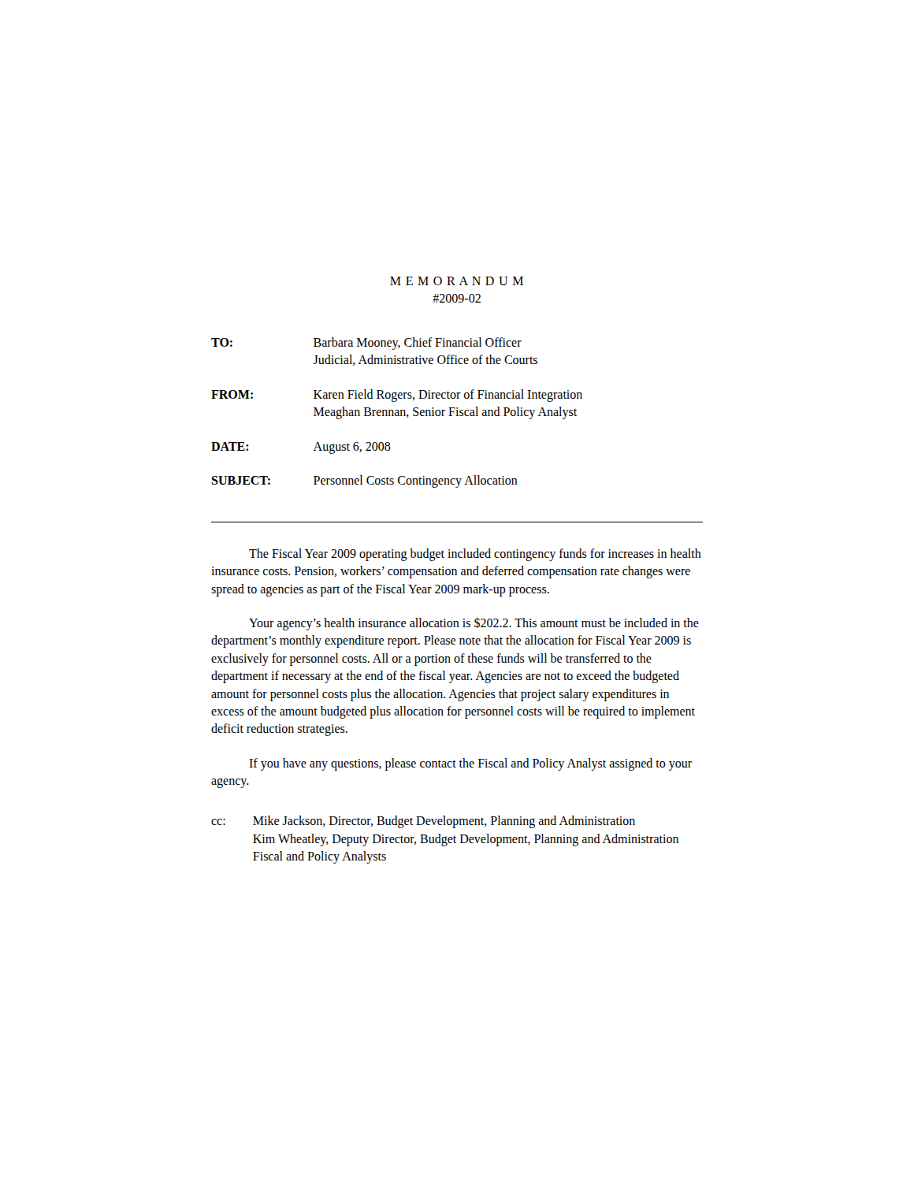M E M O R A N D U M
#2009-02
| TO: | Barbara Mooney, Chief Financial Officer Judicial, Administrative Office of the Courts |
| FROM: | Karen Field Rogers, Director of Financial Integration Meaghan Brennan, Senior Fiscal and Policy Analyst |
| DATE: | August 6, 2008 |
| SUBJECT: | Personnel Costs Contingency Allocation |
The Fiscal Year 2009 operating budget included contingency funds for increases in health insurance costs. Pension, workers’ compensation and deferred compensation rate changes were spread to agencies as part of the Fiscal Year 2009 mark-up process.
Your agency’s health insurance allocation is $202.2. This amount must be included in the department’s monthly expenditure report. Please note that the allocation for Fiscal Year 2009 is exclusively for personnel costs. All or a portion of these funds will be transferred to the department if necessary at the end of the fiscal year. Agencies are not to exceed the budgeted amount for personnel costs plus the allocation. Agencies that project salary expenditures in excess of the amount budgeted plus allocation for personnel costs will be required to implement deficit reduction strategies.
If you have any questions, please contact the Fiscal and Policy Analyst assigned to your agency.
| cc: | Mike Jackson, Director, Budget Development, Planning and Administration Kim Wheatley, Deputy Director, Budget Development, Planning and Administration Fiscal and Policy Analysts |